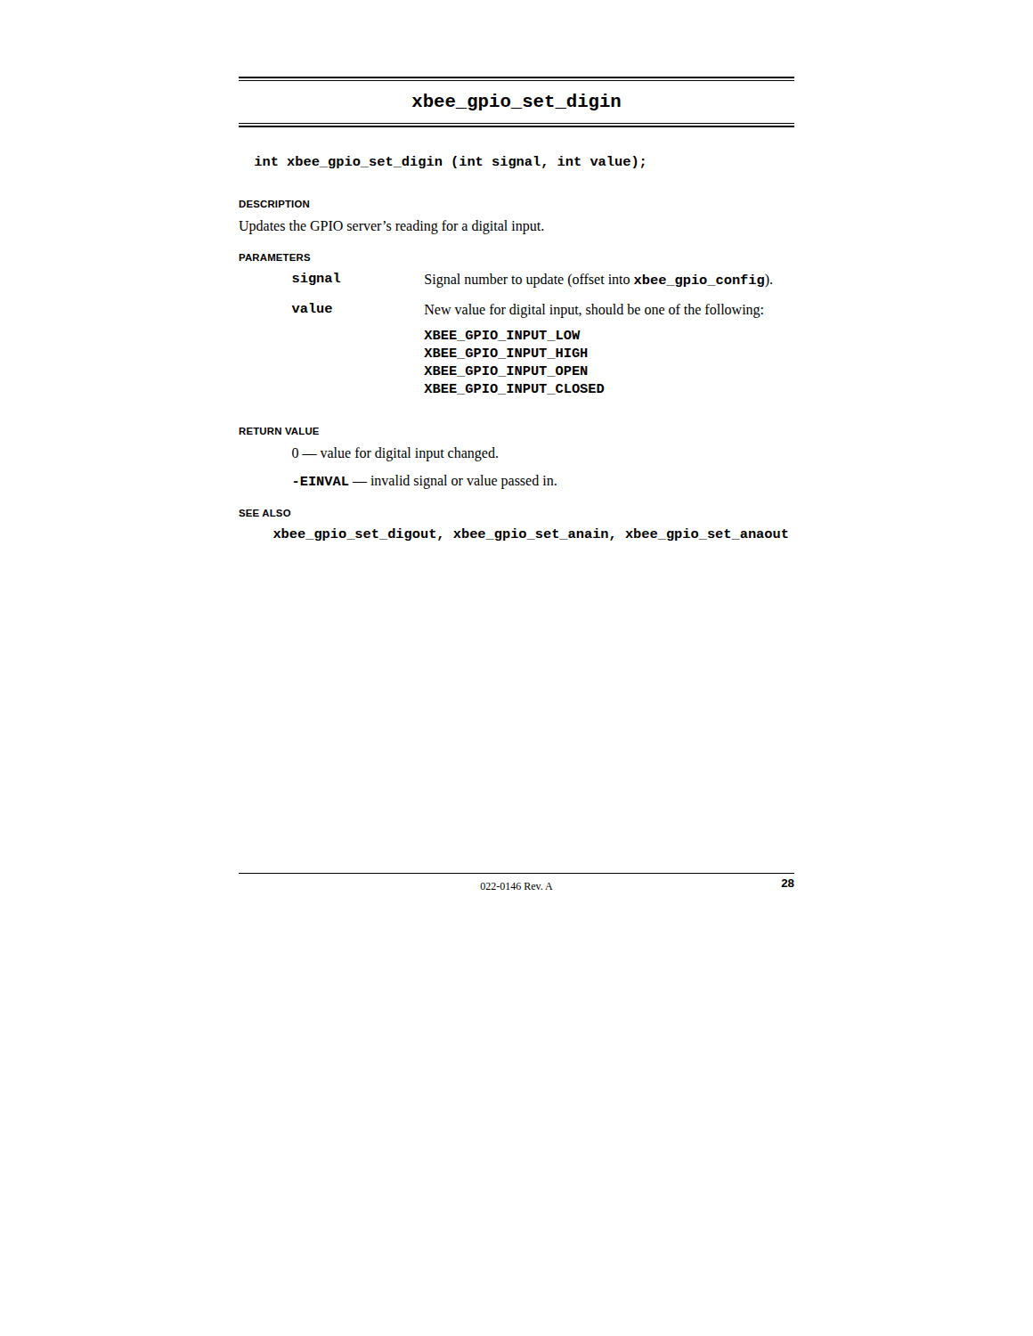xbee_gpio_set_digin
int xbee_gpio_set_digin (int signal, int value);
DESCRIPTION
Updates the GPIO server’s reading for a digital input.
PARAMETERS
| signal | Signal number to update (offset into xbee_gpio_config ). |
| value | New value for digital input, should be one of the following: XBEE_GPIO_INPUT_LOW XBEE_GPIO_INPUT_HIGH XBEE_GPIO_INPUT_OPEN XBEE_GPIO_INPUT_CLOSED |
RETURN VALUE
0 — value for digital input changed.
-EINVAL — invalid signal or value passed in.
SEE ALSO
xbee_gpio_set_digout, xbee_gpio_set_anain, xbee_gpio_set_anaout
022-0146 Rev. A 28